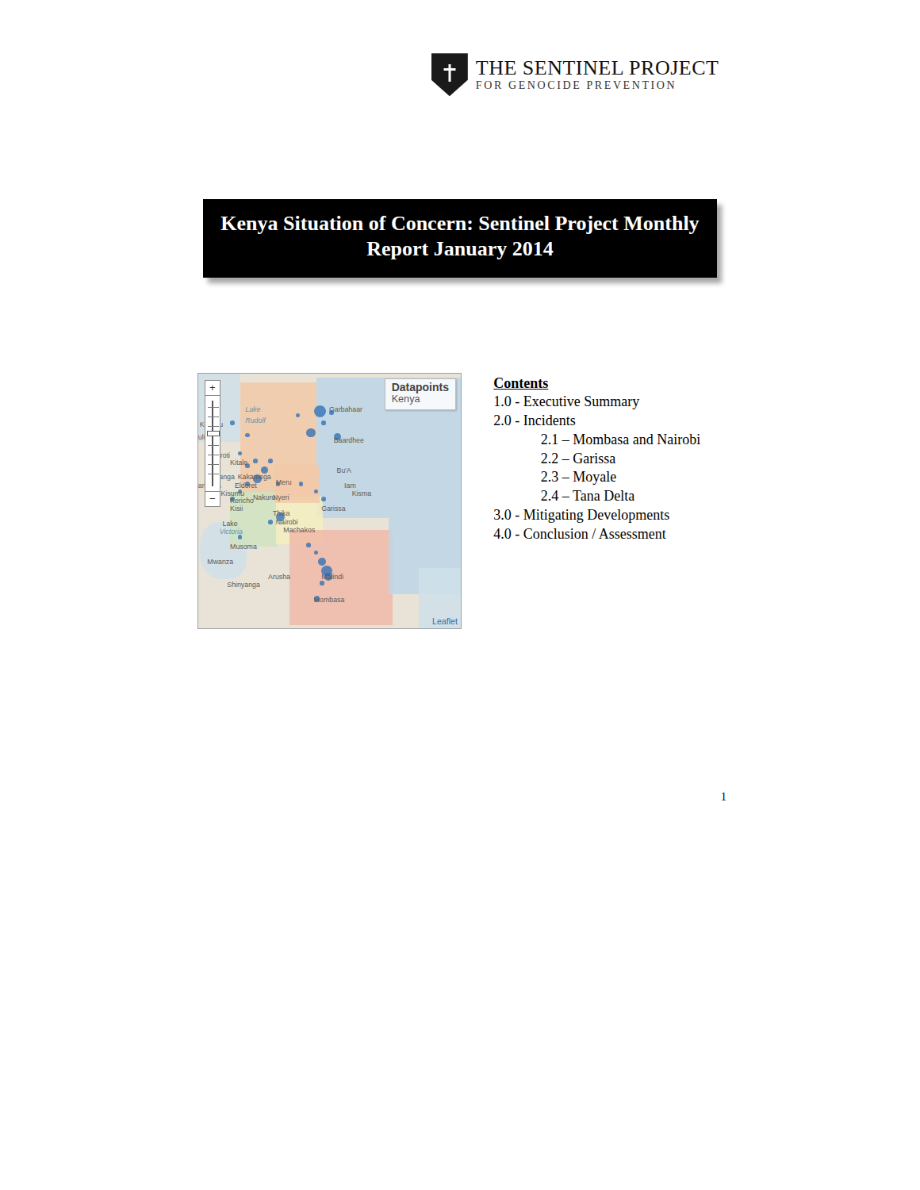THE SENTINEL PROJECT
FOR GENOCIDE PREVENTION
Kenya Situation of Concern: Sentinel Project Monthly
Report January 2014
+
−
Datapoints
Kenya
Lake Rudolf Kisumu ulu Soroti ampala Iganga Kitale Kakamega Eldoret Kisumu Kericho Nakuru Kisii Nyeri Meru Thika Nairobi Machakos Lake Victoria Musoma Mwanza Shinyanga Arusha Garissa Garbahaar Baardhee Bu'A Iam Kisma Malindi Mombasa
Leaflet
Contents
1.0 - Executive Summary
2.0 - Incidents
2.1 – Mombasa and Nairobi
2.2 – Garissa
2.3 – Moyale
2.4 – Tana Delta
3.0 - Mitigating Developments
4.0 - Conclusion / Assessment
1